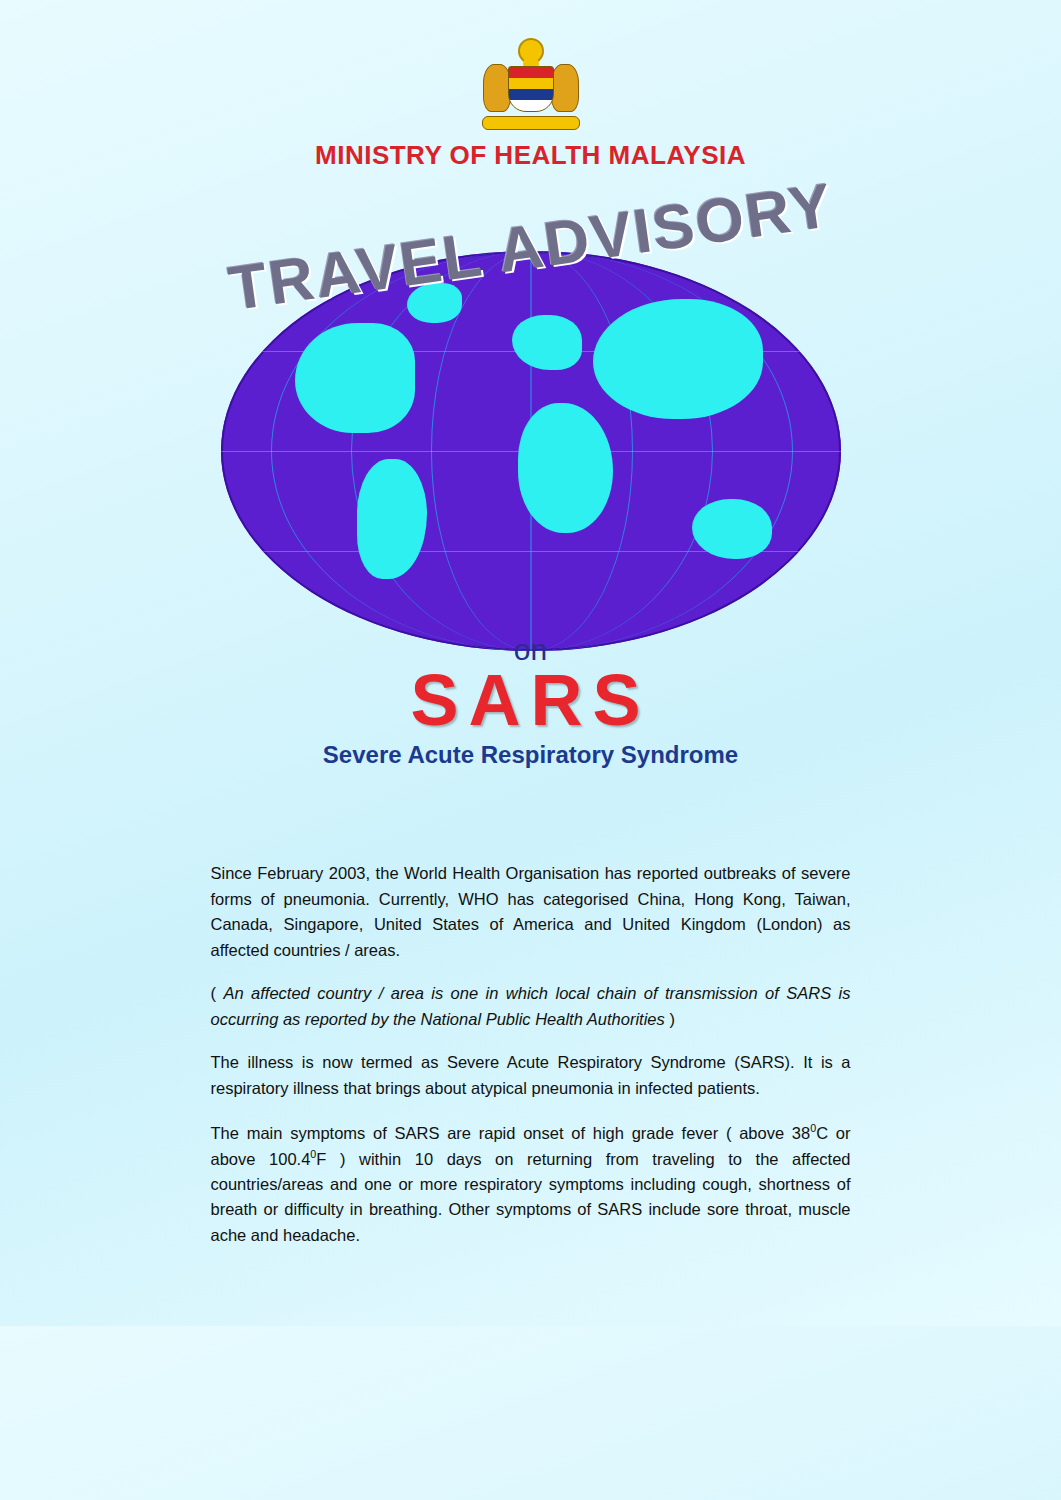MINISTRY OF HEALTH MALAYSIA
TRAVEL ADVISORY
on
SARS
Severe Acute Respiratory Syndrome
Since February 2003, the World Health Organisation has reported outbreaks of severe forms of pneumonia. Currently, WHO has categorised China, Hong Kong, Taiwan, Canada, Singapore, United States of America and United Kingdom (London) as affected countries / areas.
( An affected country / area is one in which local chain of transmission of SARS is occurring as reported by the National Public Health Authorities )
The illness is now termed as Severe Acute Respiratory Syndrome (SARS). It is a respiratory illness that brings about atypical pneumonia in infected patients.
The main symptoms of SARS are rapid onset of high grade fever ( above 380C or above 100.40F ) within 10 days on returning from traveling to the affected countries/areas and one or more respiratory symptoms including cough, shortness of breath or difficulty in breathing. Other symptoms of SARS include sore throat, muscle ache and headache.